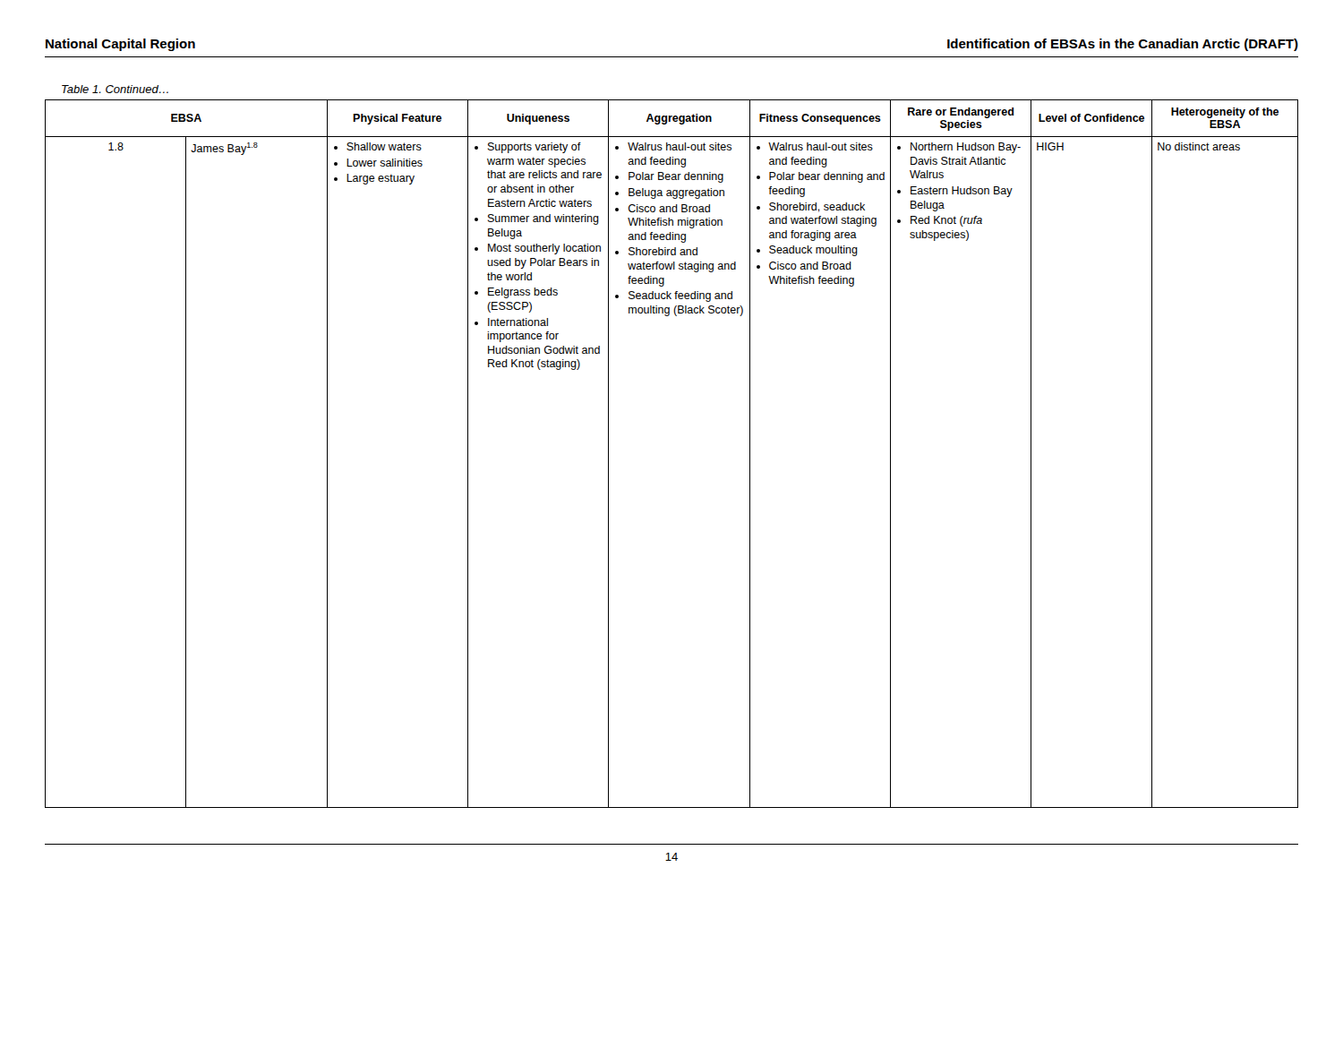National Capital Region
Identification of EBSAs in the Canadian Arctic (DRAFT)
Table 1. Continued…
| EBSA | Physical Feature | Uniqueness | Aggregation | Fitness Consequences | Rare or Endangered Species | Level of Confidence | Heterogeneity of the EBSA |
| --- | --- | --- | --- | --- | --- | --- | --- |
| 1.8 | James Bay 1.8 | Shallow waters Lower salinities Large estuary | Supports variety of warm water species that are relicts and rare or absent in other Eastern Arctic waters Summer and wintering Beluga Most southerly location used by Polar Bears in the world Eelgrass beds (ESSCP) International importance for Hudsonian Godwit and Red Knot (staging) | Walrus haul-out sites and feeding Polar Bear denning Beluga aggregation Cisco and Broad Whitefish migration and feeding Shorebird and waterfowl staging and feeding Seaduck feeding and moulting (Black Scoter) | Walrus haul-out sites and feeding Polar bear denning and feeding Shorebird, seaduck and waterfowl staging and foraging area Seaduck moulting Cisco and Broad Whitefish feeding | Northern Hudson Bay-Davis Strait Atlantic Walrus Eastern Hudson Bay Beluga Red Knot ( rufa subspecies) | HIGH | No distinct areas |
14